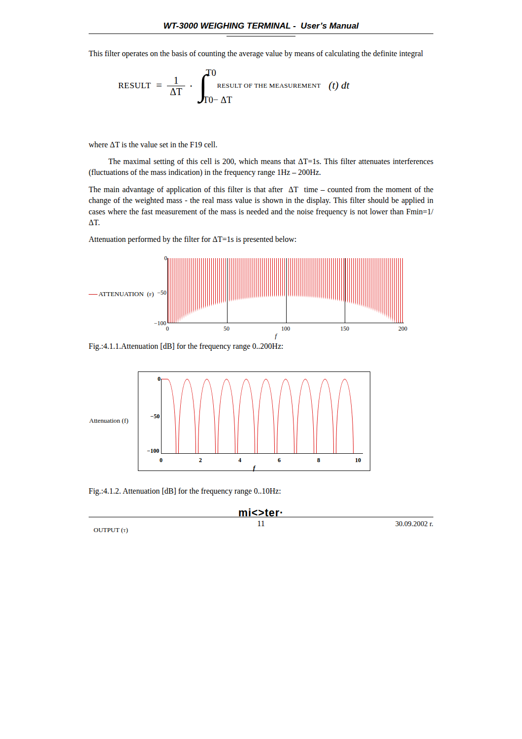WT-3000 WEIGHING TERMINAL - User’s Manual
This filter operates on the basis of counting the average value by means of calculating the definite integral
RESULT = 1 ΔT · T0 ∫ T0− ΔT RESULT OF THE MEASUREMENT (t) dt
where ΔT is the value set in the F19 cell.
The maximal setting of this cell is 200, which means that ΔT=1s. This filter attenuates interferences (fluctuations of the mass indication) in the frequency range 1Hz – 200Hz.
The main advantage of application of this filter is that after ΔT time – counted from the moment of the change of the weighted mass - the real mass value is shown in the display. This filter should be applied in cases where the fast measurement of the mass is needed and the noise frequency is not lower than Fmin=1/ΔT.
Attenuation performed by the filter for ΔT=1s is presented below:
ATTENUATION (f)
0
−50
−100
0
50
100
150
200
f
Fig.:4.1.1.Attenuation [dB] for the frequency range 0..200Hz:
Attenuation (f)
0
−50
−100
0
2
4
6
8
10
f
Fig.:4.1.2. Attenuation [dB] for the frequency range 0..10Hz:
mi<>ter·
Version 1.21 OUTPUT (t)
11
30.09.2002 r.